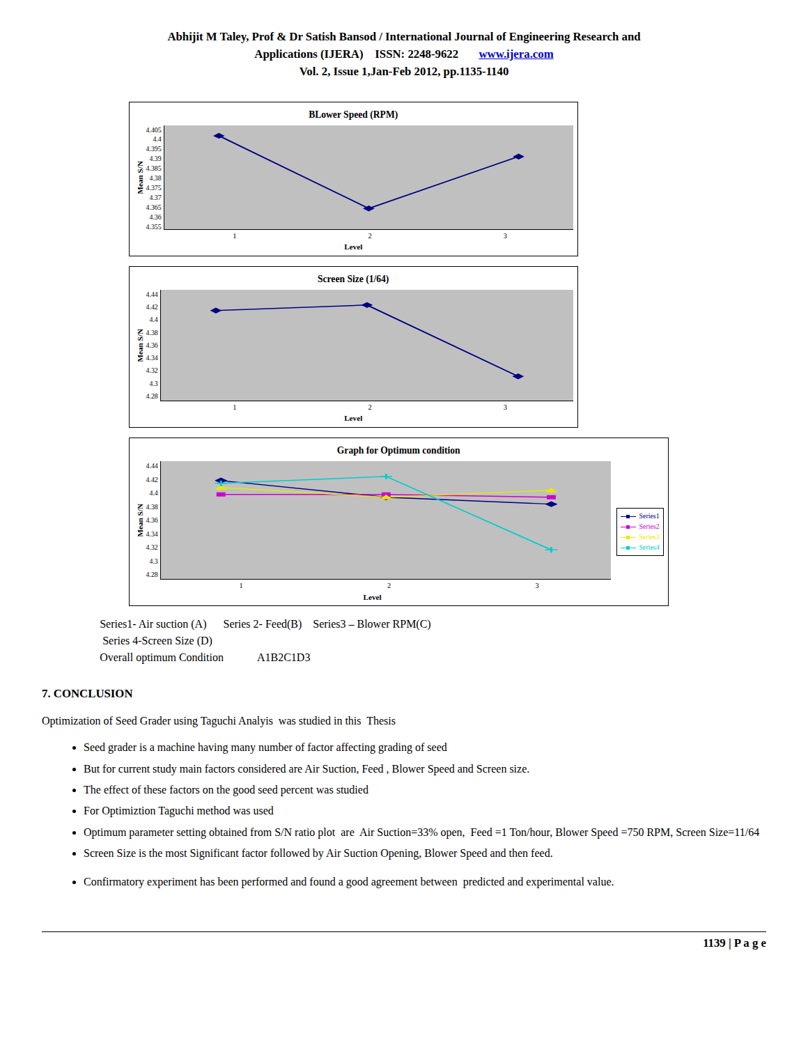Abhijit M Taley, Prof & Dr Satish Bansod / International Journal of Engineering Research and
Applications (IJERA) ISSN: 2248-9622 www.ijera.com
Vol. 2, Issue 1,Jan-Feb 2012, pp.1135-1140
BLower Speed (RPM)
Mean S/N
4.405
4.4
4.395
4.39
4.385
4.38
4.375
4.37
4.365
4.36
4.355
1
2
3
Level
Screen Size (1/64)
Mean S/N
4.44
4.42
4.4
4.38
4.36
4.34
4.32
4.3
4.28
1
2
3
Level
Graph for Optimum condition
Mean S/N
4.44
4.42
4.4
4.38
4.36
4.34
4.32
4.3
4.28
1
2
3
Level
Series1
Series2
Series3
Series4
Series1- Air suction (A) Series 2- Feed(B) Series3 – Blower RPM(C)
Series 4-Screen Size (D)
Overall optimum Condition A1B2C1D3
7. CONCLUSION
Optimization of Seed Grader using Taguchi Analyis was studied in this Thesis
Seed grader is a machine having many number of factor affecting grading of seed
But for current study main factors considered are Air Suction, Feed , Blower Speed and Screen size.
The effect of these factors on the good seed percent was studied
For Optimiztion Taguchi method was used
Optimum parameter setting obtained from S/N ratio plot are Air Suction=33% open, Feed =1 Ton/hour, Blower Speed =750 RPM, Screen Size=11/64
Screen Size is the most Significant factor followed by Air Suction Opening, Blower Speed and then feed.
Confirmatory experiment has been performed and found a good agreement between predicted and experimental value.
1139 | P a g e